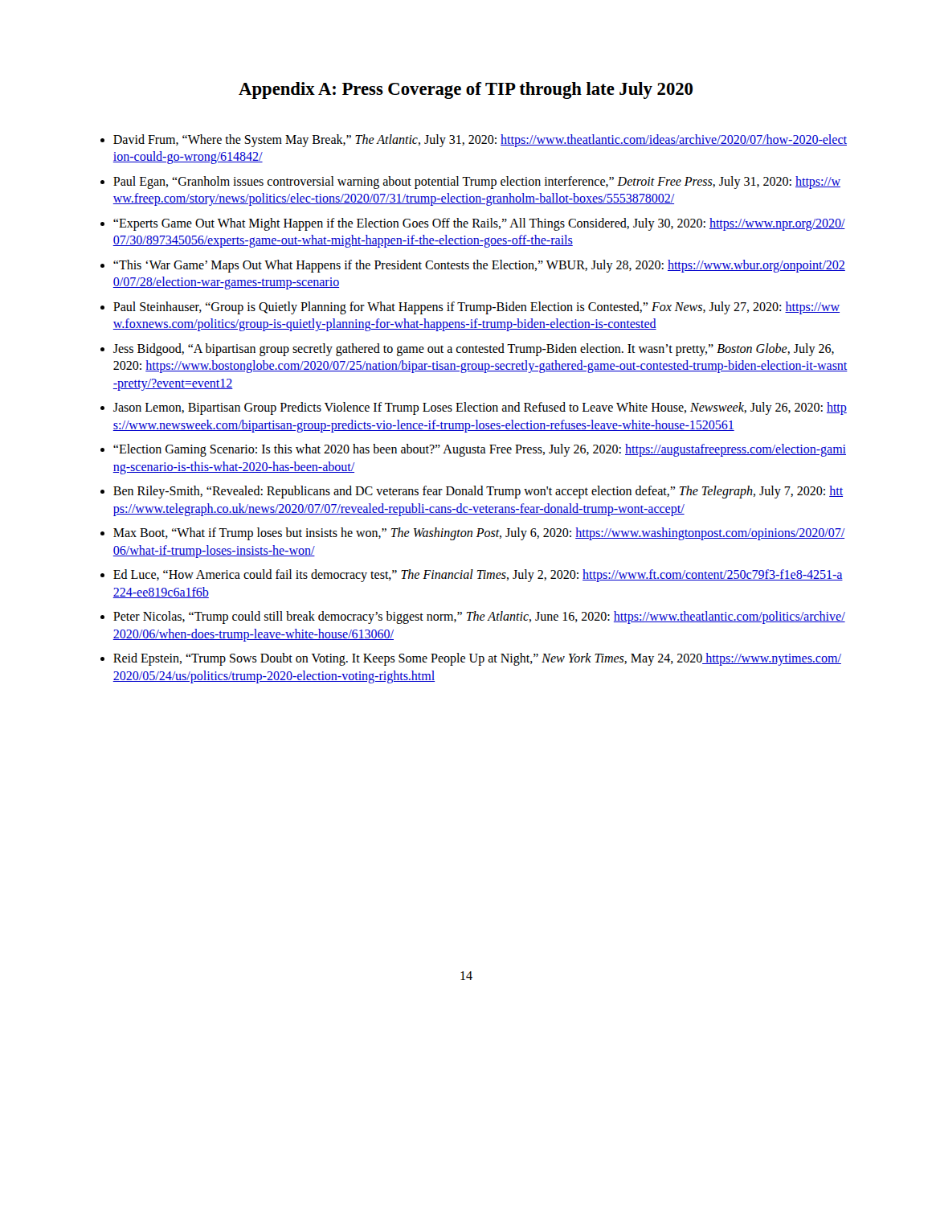Appendix A: Press Coverage of TIP through late July 2020
David Frum, “Where the System May Break,” The Atlantic, July 31, 2020: https://www.theatlantic.com/ideas/archive/2020/07/how-2020-election-could-go-wrong/614842/
Paul Egan, “Granholm issues controversial warning about potential Trump election interference,” Detroit Free Press, July 31, 2020: https://www.freep.com/story/news/politics/elec-tions/2020/07/31/trump-election-granholm-ballot-boxes/5553878002/
“Experts Game Out What Might Happen if the Election Goes Off the Rails,” All Things Considered, July 30, 2020: https://www.npr.org/2020/07/30/897345056/experts-game-out-what-might-happen-if-the-election-goes-off-the-rails
“This ‘War Game’ Maps Out What Happens if the President Contests the Election,” WBUR, July 28, 2020: https://www.wbur.org/onpoint/2020/07/28/election-war-games-trump-scenario
Paul Steinhauser, “Group is Quietly Planning for What Happens if Trump-Biden Election is Contested,” Fox News, July 27, 2020: https://www.foxnews.com/politics/group-is-quietly-planning-for-what-happens-if-trump-biden-election-is-contested
Jess Bidgood, “A bipartisan group secretly gathered to game out a contested Trump-Biden election. It wasn’t pretty,” Boston Globe, July 26, 2020: https://www.bostonglobe.com/2020/07/25/nation/bipar-tisan-group-secretly-gathered-game-out-contested-trump-biden-election-it-wasnt-pretty/?event=event12
Jason Lemon, Bipartisan Group Predicts Violence If Trump Loses Election and Refused to Leave White House, Newsweek, July 26, 2020: https://www.newsweek.com/bipartisan-group-predicts-vio-lence-if-trump-loses-election-refuses-leave-white-house-1520561
“Election Gaming Scenario: Is this what 2020 has been about?” Augusta Free Press, July 26, 2020: https://augustafreepress.com/election-gaming-scenario-is-this-what-2020-has-been-about/
Ben Riley-Smith, “Revealed: Republicans and DC veterans fear Donald Trump won't accept election defeat,” The Telegraph, July 7, 2020: https://www.telegraph.co.uk/news/2020/07/07/revealed-republi-cans-dc-veterans-fear-donald-trump-wont-accept/
Max Boot, “What if Trump loses but insists he won,” The Washington Post, July 6, 2020: https://www.washingtonpost.com/opinions/2020/07/06/what-if-trump-loses-insists-he-won/
Ed Luce, “How America could fail its democracy test,” The Financial Times, July 2, 2020: https://www.ft.com/content/250c79f3-f1e8-4251-a224-ee819c6a1f6b
Peter Nicolas, “Trump could still break democracy’s biggest norm,” The Atlantic, June 16, 2020: https://www.theatlantic.com/politics/archive/2020/06/when-does-trump-leave-white-house/613060/
Reid Epstein, “Trump Sows Doubt on Voting. It Keeps Some People Up at Night,” New York Times, May 24, 2020 https://www.nytimes.com/2020/05/24/us/politics/trump-2020-election-voting-rights.html
14